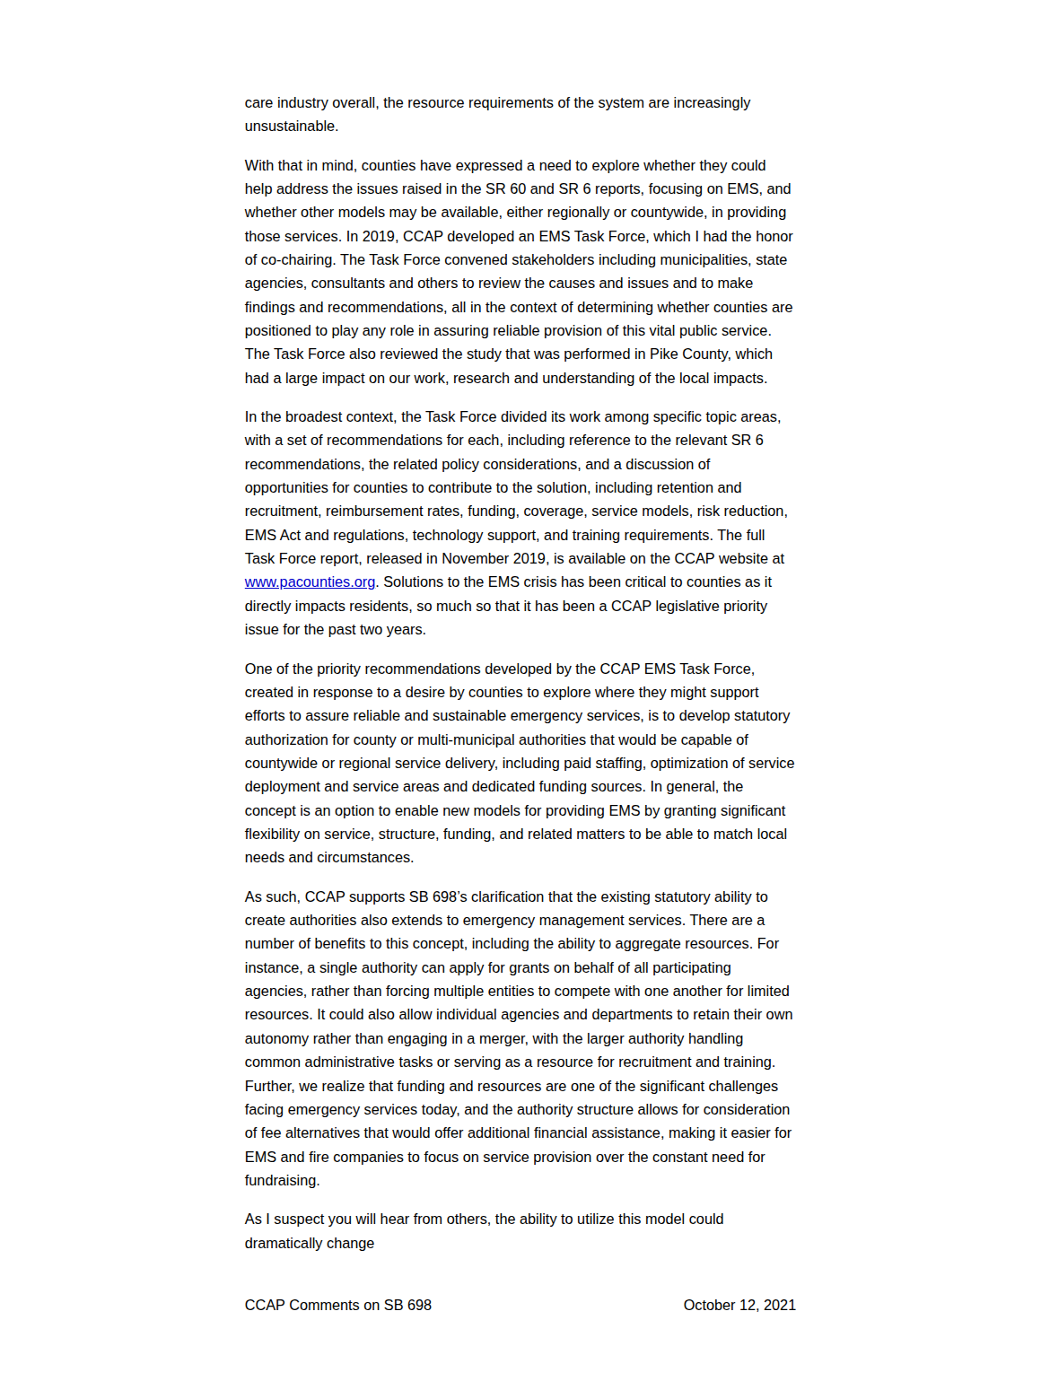care industry overall, the resource requirements of the system are increasingly unsustainable.
With that in mind, counties have expressed a need to explore whether they could help address the issues raised in the SR 60 and SR 6 reports, focusing on EMS, and whether other models may be available, either regionally or countywide, in providing those services. In 2019, CCAP developed an EMS Task Force, which I had the honor of co-chairing. The Task Force convened stakeholders including municipalities, state agencies, consultants and others to review the causes and issues and to make findings and recommendations, all in the context of determining whether counties are positioned to play any role in assuring reliable provision of this vital public service. The Task Force also reviewed the study that was performed in Pike County, which had a large impact on our work, research and understanding of the local impacts.
In the broadest context, the Task Force divided its work among specific topic areas, with a set of recommendations for each, including reference to the relevant SR 6 recommendations, the related policy considerations, and a discussion of opportunities for counties to contribute to the solution, including retention and recruitment, reimbursement rates, funding, coverage, service models, risk reduction, EMS Act and regulations, technology support, and training requirements. The full Task Force report, released in November 2019, is available on the CCAP website at www.pacounties.org. Solutions to the EMS crisis has been critical to counties as it directly impacts residents, so much so that it has been a CCAP legislative priority issue for the past two years.
One of the priority recommendations developed by the CCAP EMS Task Force, created in response to a desire by counties to explore where they might support efforts to assure reliable and sustainable emergency services, is to develop statutory authorization for county or multi-municipal authorities that would be capable of countywide or regional service delivery, including paid staffing, optimization of service deployment and service areas and dedicated funding sources. In general, the concept is an option to enable new models for providing EMS by granting significant flexibility on service, structure, funding, and related matters to be able to match local needs and circumstances.
As such, CCAP supports SB 698’s clarification that the existing statutory ability to create authorities also extends to emergency management services. There are a number of benefits to this concept, including the ability to aggregate resources. For instance, a single authority can apply for grants on behalf of all participating agencies, rather than forcing multiple entities to compete with one another for limited resources. It could also allow individual agencies and departments to retain their own autonomy rather than engaging in a merger, with the larger authority handling common administrative tasks or serving as a resource for recruitment and training. Further, we realize that funding and resources are one of the significant challenges facing emergency services today, and the authority structure allows for consideration of fee alternatives that would offer additional financial assistance, making it easier for EMS and fire companies to focus on service provision over the constant need for fundraising.
As I suspect you will hear from others, the ability to utilize this model could dramatically change
CCAP Comments on SB 698
October 12, 2021